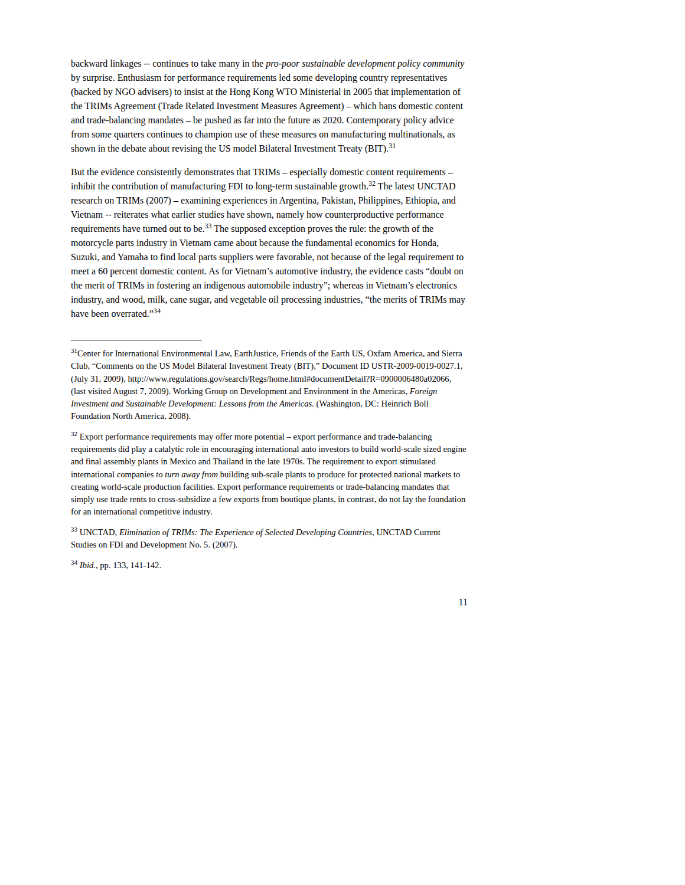backward linkages -- continues to take many in the pro-poor sustainable development policy community by surprise. Enthusiasm for performance requirements led some developing country representatives (backed by NGO advisers) to insist at the Hong Kong WTO Ministerial in 2005 that implementation of the TRIMs Agreement (Trade Related Investment Measures Agreement) – which bans domestic content and trade-balancing mandates – be pushed as far into the future as 2020. Contemporary policy advice from some quarters continues to champion use of these measures on manufacturing multinationals, as shown in the debate about revising the US model Bilateral Investment Treaty (BIT).31
But the evidence consistently demonstrates that TRIMs – especially domestic content requirements – inhibit the contribution of manufacturing FDI to long-term sustainable growth.32 The latest UNCTAD research on TRIMs (2007) – examining experiences in Argentina, Pakistan, Philippines, Ethiopia, and Vietnam -- reiterates what earlier studies have shown, namely how counterproductive performance requirements have turned out to be.33 The supposed exception proves the rule: the growth of the motorcycle parts industry in Vietnam came about because the fundamental economics for Honda, Suzuki, and Yamaha to find local parts suppliers were favorable, not because of the legal requirement to meet a 60 percent domestic content. As for Vietnam’s automotive industry, the evidence casts “doubt on the merit of TRIMs in fostering an indigenous automobile industry”; whereas in Vietnam’s electronics industry, and wood, milk, cane sugar, and vegetable oil processing industries, “the merits of TRIMs may have been overrated.”34
31Center for International Environmental Law, EarthJustice, Friends of the Earth US, Oxfam America, and Sierra Club, “Comments on the US Model Bilateral Investment Treaty (BIT),” Document ID USTR-2009-0019-0027.1, (July 31, 2009), http://www.regulations.gov/search/Regs/home.html#documentDetail?R=0900006480a02066, (last visited August 7, 2009). Working Group on Development and Environment in the Americas, Foreign Investment and Sustainable Development: Lessons from the Americas. (Washington, DC: Heinrich Boll Foundation North America, 2008).
32 Export performance requirements may offer more potential – export performance and trade-balancing requirements did play a catalytic role in encouraging international auto investors to build world-scale sized engine and final assembly plants in Mexico and Thailand in the late 1970s. The requirement to export stimulated international companies to turn away from building sub-scale plants to produce for protected national markets to creating world-scale production facilities. Export performance requirements or trade-balancing mandates that simply use trade rents to cross-subsidize a few exports from boutique plants, in contrast, do not lay the foundation for an international competitive industry.
33 UNCTAD, Elimination of TRIMs: The Experience of Selected Developing Countries, UNCTAD Current Studies on FDI and Development No. 5. (2007).
34 Ibid., pp. 133, 141-142.
11